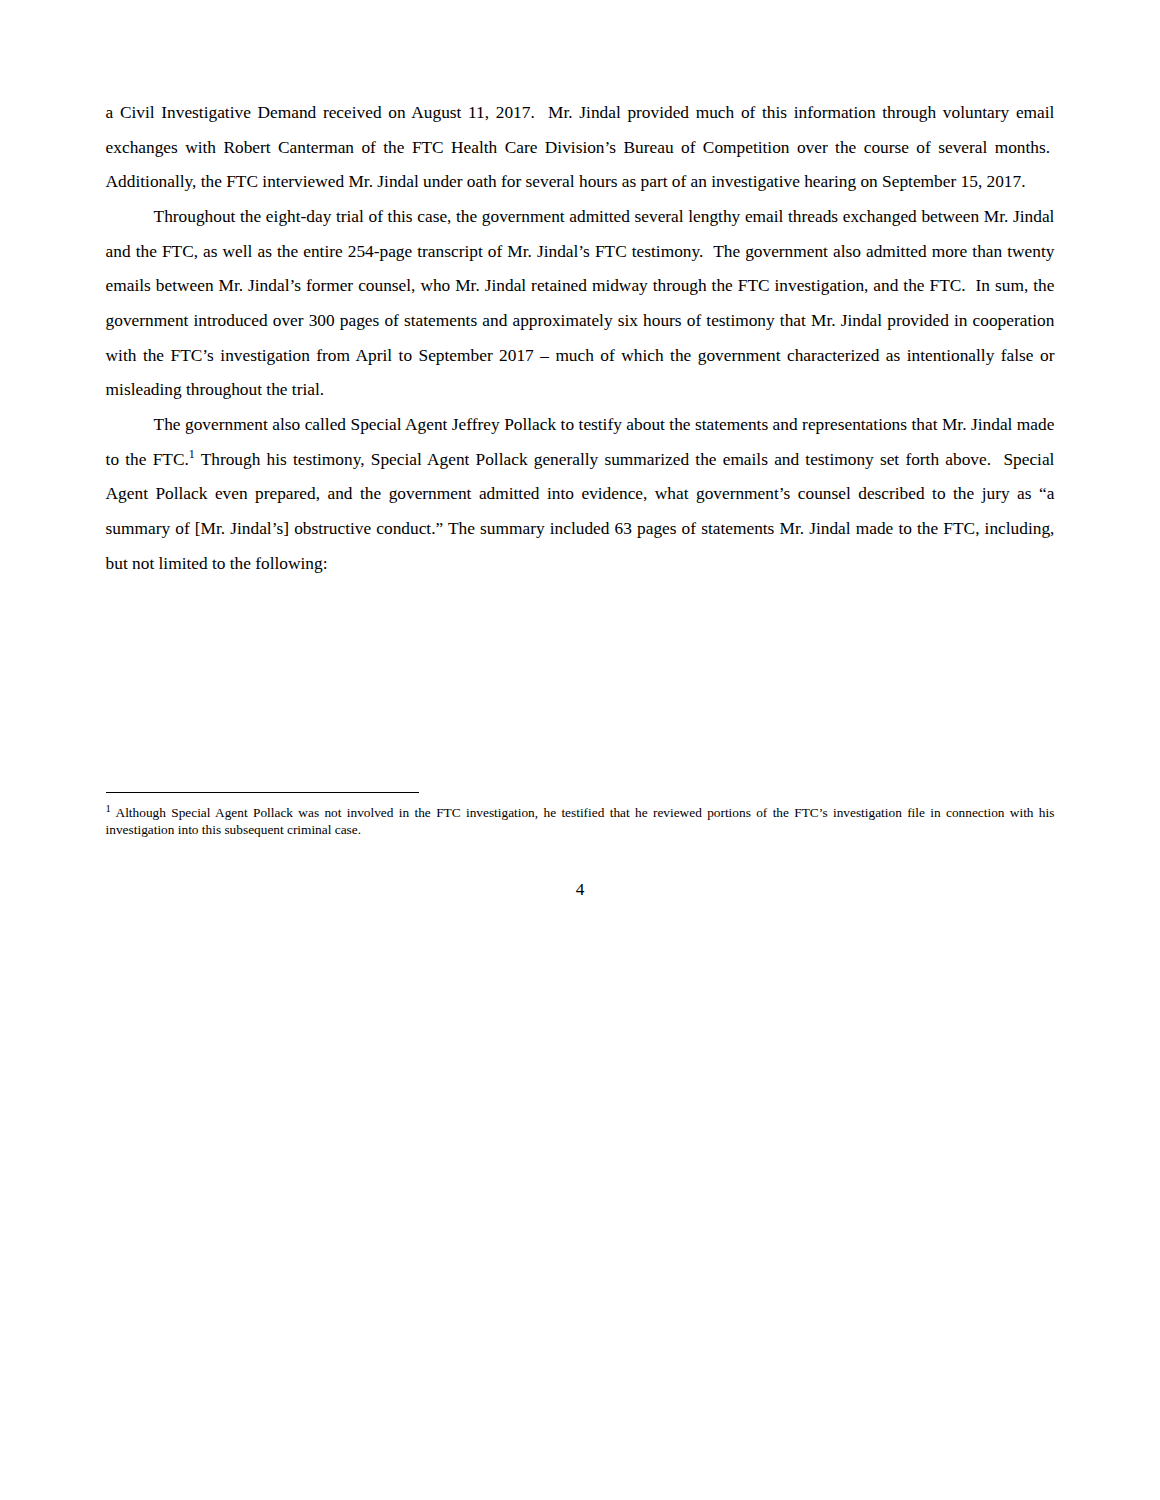a Civil Investigative Demand received on August 11, 2017. Mr. Jindal provided much of this information through voluntary email exchanges with Robert Canterman of the FTC Health Care Division’s Bureau of Competition over the course of several months. Additionally, the FTC interviewed Mr. Jindal under oath for several hours as part of an investigative hearing on September 15, 2017.
Throughout the eight-day trial of this case, the government admitted several lengthy email threads exchanged between Mr. Jindal and the FTC, as well as the entire 254-page transcript of Mr. Jindal’s FTC testimony. The government also admitted more than twenty emails between Mr. Jindal’s former counsel, who Mr. Jindal retained midway through the FTC investigation, and the FTC. In sum, the government introduced over 300 pages of statements and approximately six hours of testimony that Mr. Jindal provided in cooperation with the FTC’s investigation from April to September 2017 – much of which the government characterized as intentionally false or misleading throughout the trial.
The government also called Special Agent Jeffrey Pollack to testify about the statements and representations that Mr. Jindal made to the FTC.1 Through his testimony, Special Agent Pollack generally summarized the emails and testimony set forth above. Special Agent Pollack even prepared, and the government admitted into evidence, what government’s counsel described to the jury as “a summary of [Mr. Jindal’s] obstructive conduct.” The summary included 63 pages of statements Mr. Jindal made to the FTC, including, but not limited to the following:
1 Although Special Agent Pollack was not involved in the FTC investigation, he testified that he reviewed portions of the FTC’s investigation file in connection with his investigation into this subsequent criminal case.
4